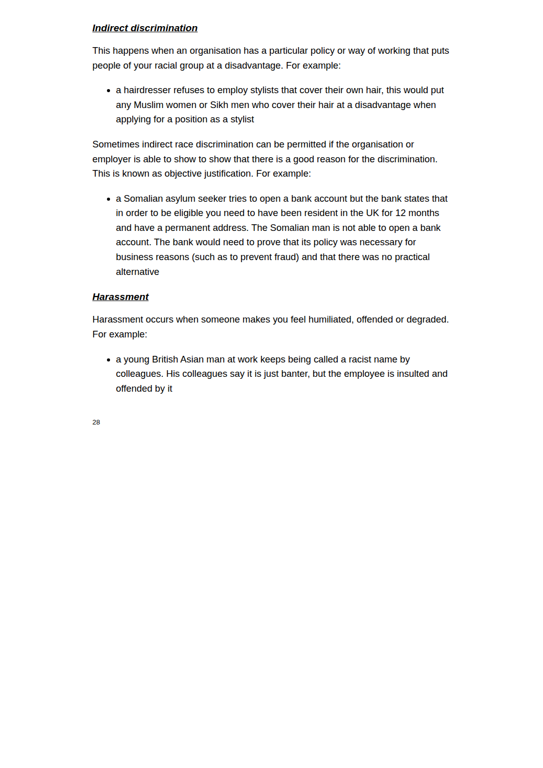Indirect discrimination
This happens when an organisation has a particular policy or way of working that puts people of your racial group at a disadvantage. For example:
a hairdresser refuses to employ stylists that cover their own hair, this would put any Muslim women or Sikh men who cover their hair at a disadvantage when applying for a position as a stylist
Sometimes indirect race discrimination can be permitted if the organisation or employer is able to show to show that there is a good reason for the discrimination. This is known as objective justification. For example:
a Somalian asylum seeker tries to open a bank account but the bank states that in order to be eligible you need to have been resident in the UK for 12 months and have a permanent address. The Somalian man is not able to open a bank account. The bank would need to prove that its policy was necessary for business reasons (such as to prevent fraud) and that there was no practical alternative
Harassment
Harassment occurs when someone makes you feel humiliated, offended or degraded. For example:
a young British Asian man at work keeps being called a racist name by colleagues. His colleagues say it is just banter, but the employee is insulted and offended by it
28